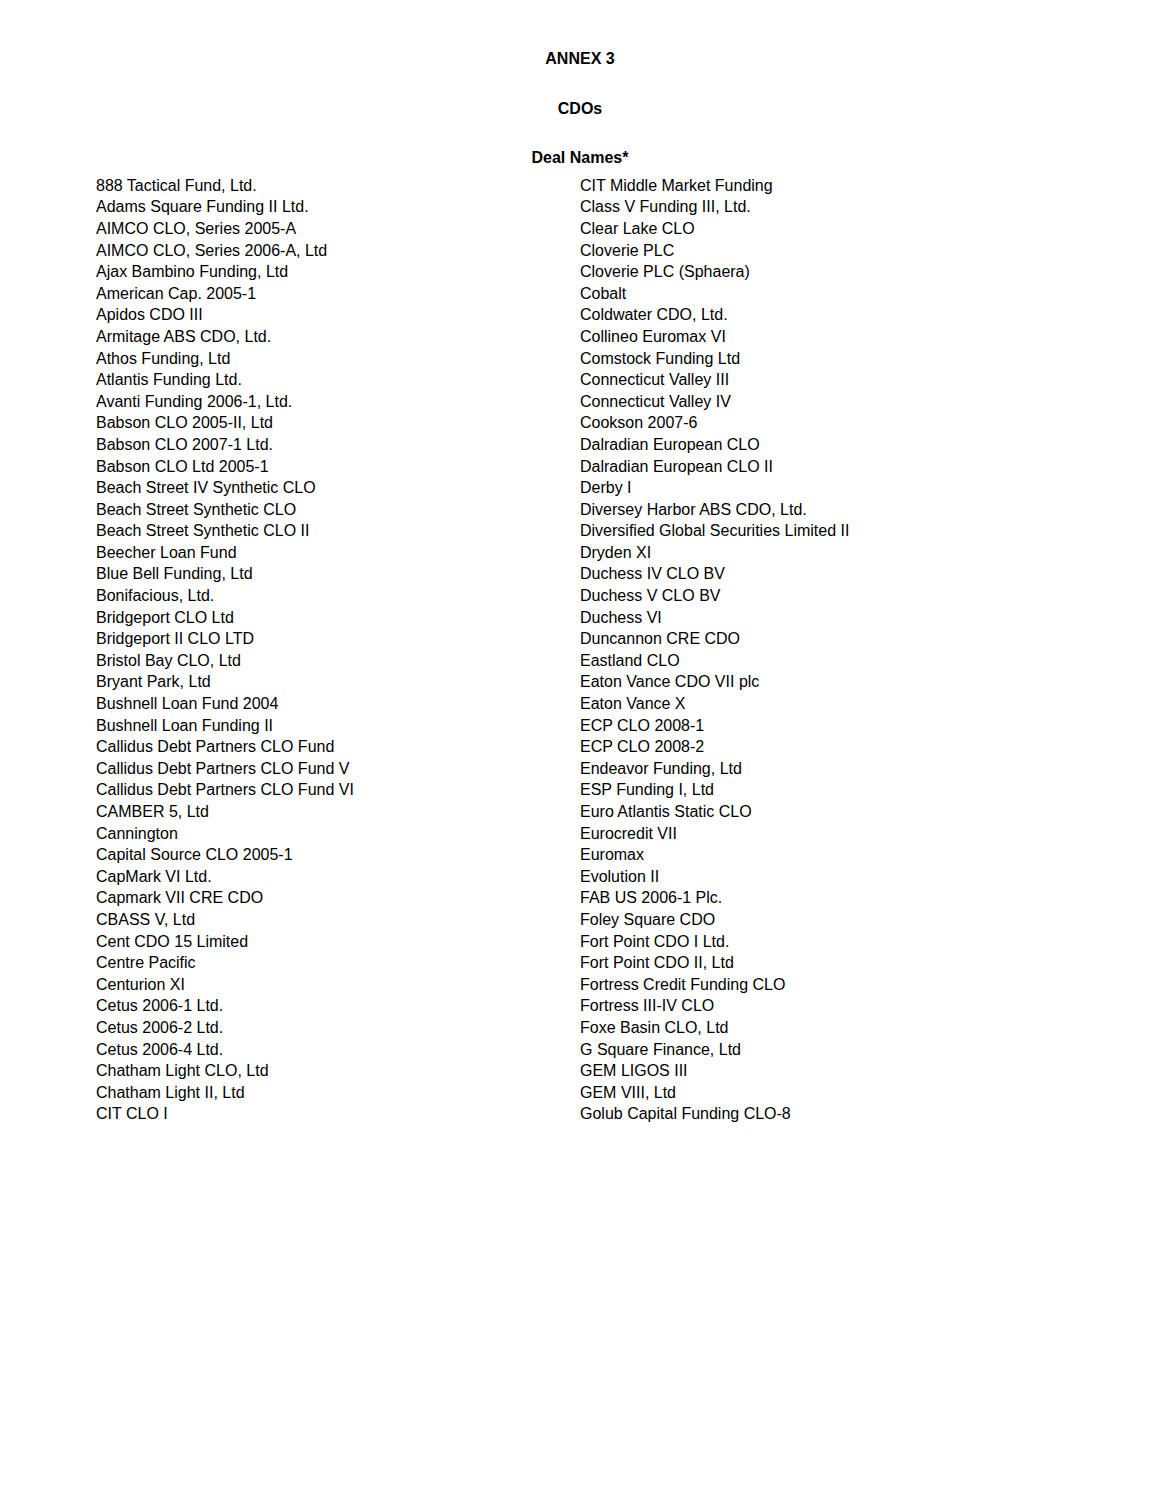ANNEX 3
CDOs
Deal Names*
| 888 Tactical Fund, Ltd. | | CIT Middle Market Funding |
| Adams Square Funding II Ltd. | | Class V Funding III, Ltd. |
| AIMCO CLO, Series 2005-A | | Clear Lake CLO |
| AIMCO CLO, Series 2006-A, Ltd | | Cloverie PLC |
| Ajax Bambino Funding, Ltd | | Cloverie PLC (Sphaera) |
| American Cap. 2005-1 | | Cobalt |
| Apidos CDO III | | Coldwater CDO, Ltd. |
| Armitage ABS CDO, Ltd. | | Collineo Euromax VI |
| Athos Funding, Ltd | | Comstock Funding Ltd |
| Atlantis Funding Ltd. | | Connecticut Valley III |
| Avanti Funding 2006-1, Ltd. | | Connecticut Valley IV |
| Babson CLO 2005-II, Ltd | | Cookson 2007-6 |
| Babson CLO 2007-1 Ltd. | | Dalradian European CLO |
| Babson CLO Ltd 2005-1 | | Dalradian European CLO II |
| Beach Street IV Synthetic CLO | | Derby I |
| Beach Street Synthetic CLO | | Diversey Harbor ABS CDO, Ltd. |
| Beach Street Synthetic CLO II | | Diversified Global Securities Limited II |
| Beecher Loan Fund | | Dryden XI |
| Blue Bell Funding, Ltd | | Duchess IV CLO BV |
| Bonifacious, Ltd. | | Duchess V CLO BV |
| Bridgeport CLO Ltd | | Duchess VI |
| Bridgeport II CLO LTD | | Duncannon CRE CDO |
| Bristol Bay CLO, Ltd | | Eastland CLO |
| Bryant Park, Ltd | | Eaton Vance CDO VII plc |
| Bushnell Loan Fund 2004 | | Eaton Vance X |
| Bushnell Loan Funding II | | ECP CLO 2008-1 |
| Callidus Debt Partners CLO Fund | | ECP CLO 2008-2 |
| Callidus Debt Partners CLO Fund V | | Endeavor Funding, Ltd |
| Callidus Debt Partners CLO Fund VI | | ESP Funding I, Ltd |
| CAMBER 5, Ltd | | Euro Atlantis Static CLO |
| Cannington | | Eurocredit VII |
| Capital Source CLO 2005-1 | | Euromax |
| CapMark VI Ltd. | | Evolution II |
| Capmark VII CRE CDO | | FAB US 2006-1 Plc. |
| CBASS V, Ltd | | Foley Square CDO |
| Cent CDO 15 Limited | | Fort Point CDO I Ltd. |
| Centre Pacific | | Fort Point CDO II, Ltd |
| Centurion XI | | Fortress Credit Funding CLO |
| Cetus 2006-1 Ltd. | | Fortress III-IV CLO |
| Cetus 2006-2 Ltd. | | Foxe Basin CLO, Ltd |
| Cetus 2006-4 Ltd. | | G Square Finance, Ltd |
| Chatham Light CLO, Ltd | | GEM LIGOS III |
| Chatham Light II, Ltd | | GEM VIII, Ltd |
| CIT CLO I | | Golub Capital Funding CLO-8 |